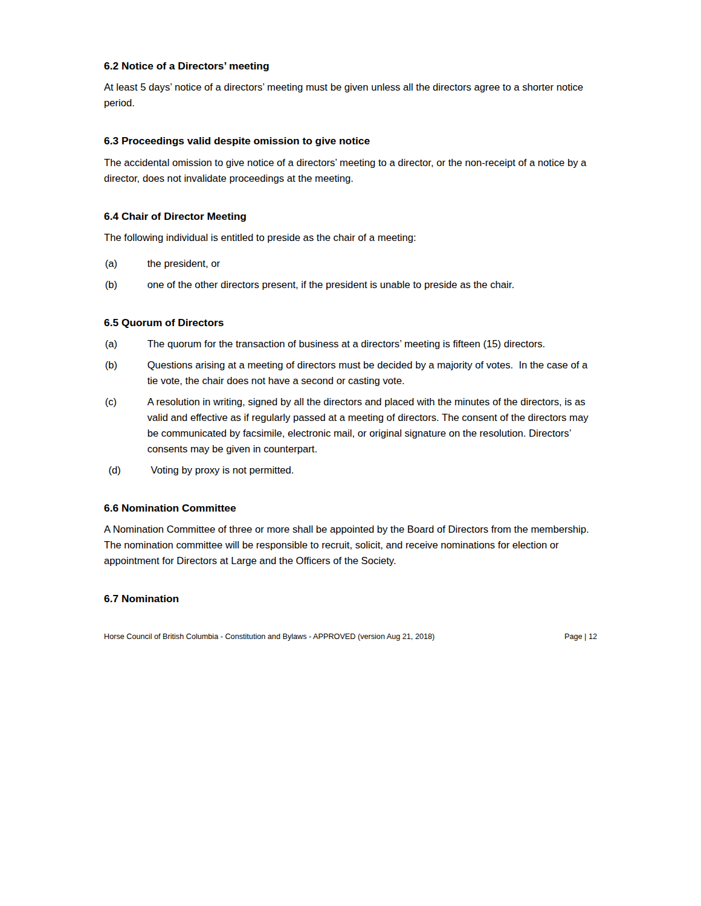6.2 Notice of a Directors’ meeting
At least 5 days’ notice of a directors’ meeting must be given unless all the directors agree to a shorter notice period.
6.3 Proceedings valid despite omission to give notice
The accidental omission to give notice of a directors’ meeting to a director, or the non-receipt of a notice by a director, does not invalidate proceedings at the meeting.
6.4 Chair of Director Meeting
The following individual is entitled to preside as the chair of a meeting:
(a) the president, or
(b) one of the other directors present, if the president is unable to preside as the chair.
6.5 Quorum of Directors
(a) The quorum for the transaction of business at a directors’ meeting is fifteen (15) directors.
(b) Questions arising at a meeting of directors must be decided by a majority of votes. In the case of a tie vote, the chair does not have a second or casting vote.
(c) A resolution in writing, signed by all the directors and placed with the minutes of the directors, is as valid and effective as if regularly passed at a meeting of directors. The consent of the directors may be communicated by facsimile, electronic mail, or original signature on the resolution. Directors’ consents may be given in counterpart.
(d) Voting by proxy is not permitted.
6.6 Nomination Committee
A Nomination Committee of three or more shall be appointed by the Board of Directors from the membership. The nomination committee will be responsible to recruit, solicit, and receive nominations for election or appointment for Directors at Large and the Officers of the Society.
6.7 Nomination
Horse Council of British Columbia - Constitution and Bylaws - APPROVED (version Aug 21, 2018) Page | 12